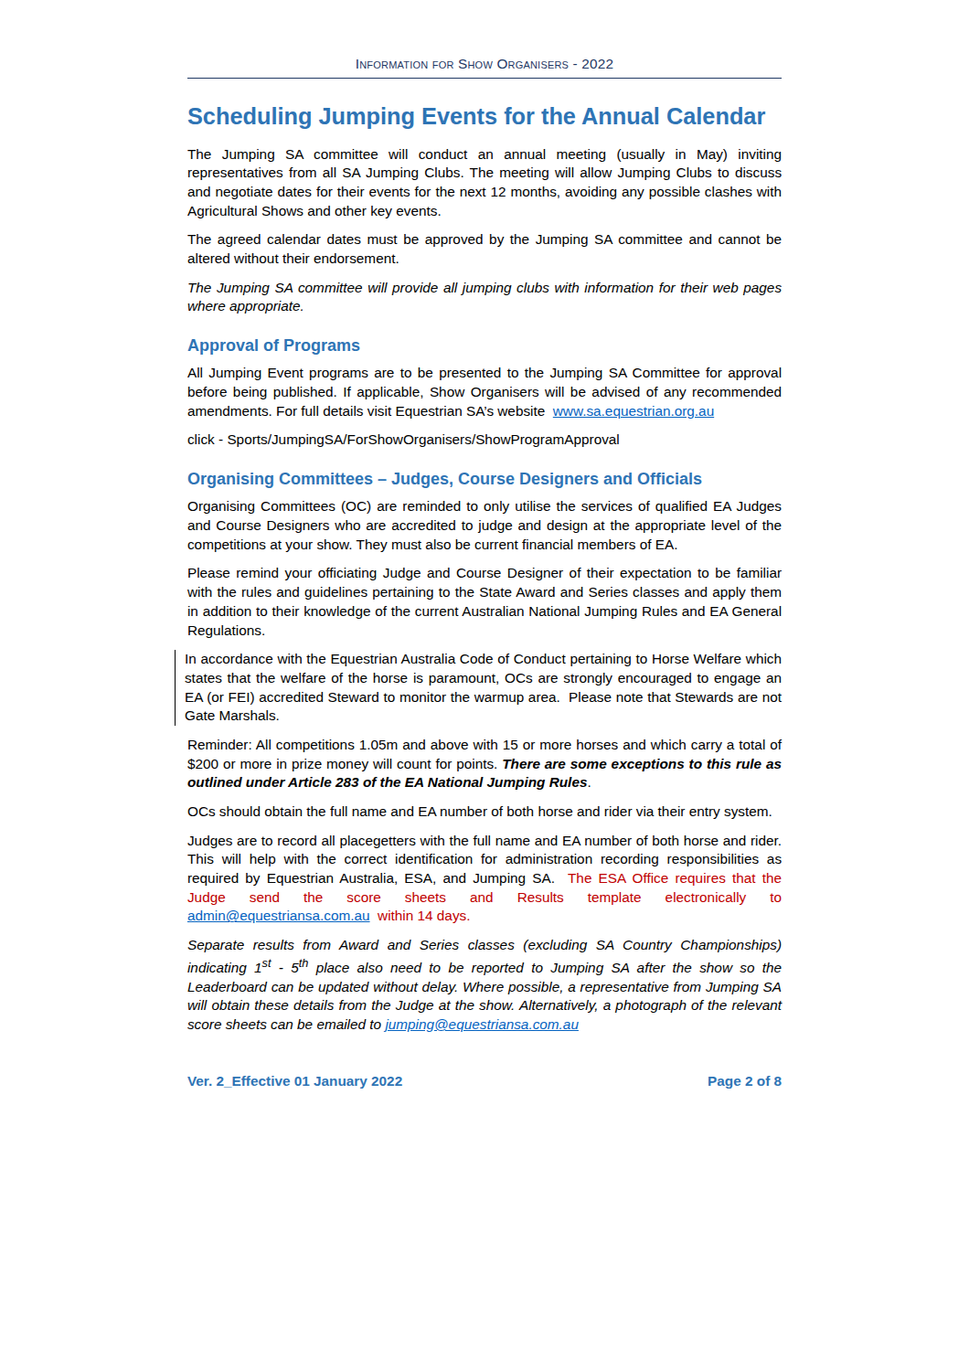Information for Show Organisers - 2022
Scheduling Jumping Events for the Annual Calendar
The Jumping SA committee will conduct an annual meeting (usually in May) inviting representatives from all SA Jumping Clubs. The meeting will allow Jumping Clubs to discuss and negotiate dates for their events for the next 12 months, avoiding any possible clashes with Agricultural Shows and other key events.
The agreed calendar dates must be approved by the Jumping SA committee and cannot be altered without their endorsement.
The Jumping SA committee will provide all jumping clubs with information for their web pages where appropriate.
Approval of Programs
All Jumping Event programs are to be presented to the Jumping SA Committee for approval before being published. If applicable, Show Organisers will be advised of any recommended amendments. For full details visit Equestrian SA’s website www.sa.equestrian.org.au
click - Sports/JumpingSA/ForShowOrganisers/ShowProgramApproval
Organising Committees – Judges, Course Designers and Officials
Organising Committees (OC) are reminded to only utilise the services of qualified EA Judges and Course Designers who are accredited to judge and design at the appropriate level of the competitions at your show. They must also be current financial members of EA.
Please remind your officiating Judge and Course Designer of their expectation to be familiar with the rules and guidelines pertaining to the State Award and Series classes and apply them in addition to their knowledge of the current Australian National Jumping Rules and EA General Regulations.
In accordance with the Equestrian Australia Code of Conduct pertaining to Horse Welfare which states that the welfare of the horse is paramount, OCs are strongly encouraged to engage an EA (or FEI) accredited Steward to monitor the warmup area. Please note that Stewards are not Gate Marshals.
Reminder: All competitions 1.05m and above with 15 or more horses and which carry a total of $200 or more in prize money will count for points. There are some exceptions to this rule as outlined under Article 283 of the EA National Jumping Rules.
OCs should obtain the full name and EA number of both horse and rider via their entry system.
Judges are to record all placegetters with the full name and EA number of both horse and rider. This will help with the correct identification for administration recording responsibilities as required by Equestrian Australia, ESA, and Jumping SA. The ESA Office requires that the Judge send the score sheets and Results template electronically to admin@equestriansa.com.au within 14 days.
Separate results from Award and Series classes (excluding SA Country Championships) indicating 1st - 5th place also need to be reported to Jumping SA after the show so the Leaderboard can be updated without delay. Where possible, a representative from Jumping SA will obtain these details from the Judge at the show. Alternatively, a photograph of the relevant score sheets can be emailed to jumping@equestriansa.com.au
Ver. 2_Effective 01 January 2022
Page 2 of 8